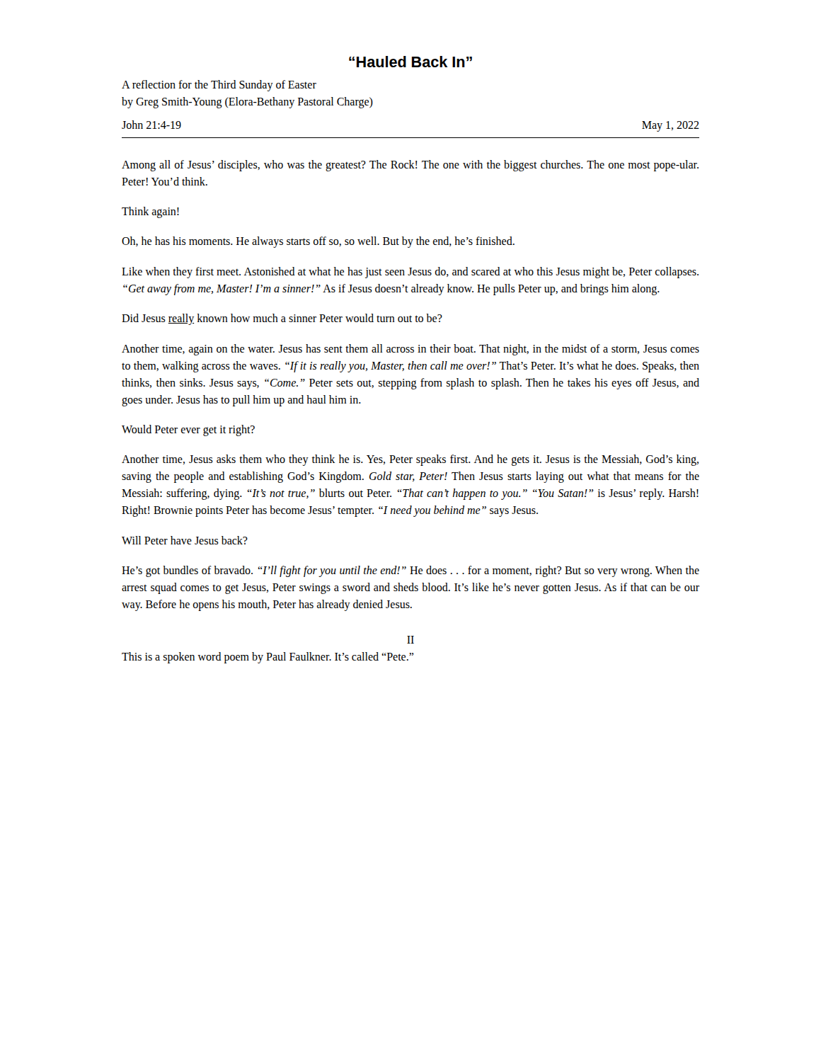“Hauled Back In”
A reflection for the Third Sunday of Easter
by Greg Smith-Young (Elora-Bethany Pastoral Charge)
John 21:4-19 May 1, 2022
Among all of Jesus’ disciples, who was the greatest? The Rock! The one with the biggest churches. The one most pope-ular. Peter! You’d think.
Think again!
Oh, he has his moments. He always starts off so, so well. But by the end, he’s finished.
Like when they first meet. Astonished at what he has just seen Jesus do, and scared at who this Jesus might be, Peter collapses. “Get away from me, Master! I’m a sinner!” As if Jesus doesn’t already know. He pulls Peter up, and brings him along.
Did Jesus really known how much a sinner Peter would turn out to be?
Another time, again on the water. Jesus has sent them all across in their boat. That night, in the midst of a storm, Jesus comes to them, walking across the waves. “If it is really you, Master, then call me over!” That’s Peter. It’s what he does. Speaks, then thinks, then sinks. Jesus says, “Come.” Peter sets out, stepping from splash to splash. Then he takes his eyes off Jesus, and goes under. Jesus has to pull him up and haul him in.
Would Peter ever get it right?
Another time, Jesus asks them who they think he is. Yes, Peter speaks first. And he gets it. Jesus is the Messiah, God’s king, saving the people and establishing God’s Kingdom. Gold star, Peter! Then Jesus starts laying out what that means for the Messiah: suffering, dying. “It’s not true,” blurts out Peter. “That can’t happen to you.” “You Satan!” is Jesus’ reply. Harsh! Right! Brownie points Peter has become Jesus’ tempter. “I need you behind me” says Jesus.
Will Peter have Jesus back?
He’s got bundles of bravado. “I’ll fight for you until the end!” He does . . . for a moment, right? But so very wrong. When the arrest squad comes to get Jesus, Peter swings a sword and sheds blood. It’s like he’s never gotten Jesus. As if that can be our way. Before he opens his mouth, Peter has already denied Jesus.
II
This is a spoken word poem by Paul Faulkner. It’s called “Pete.”